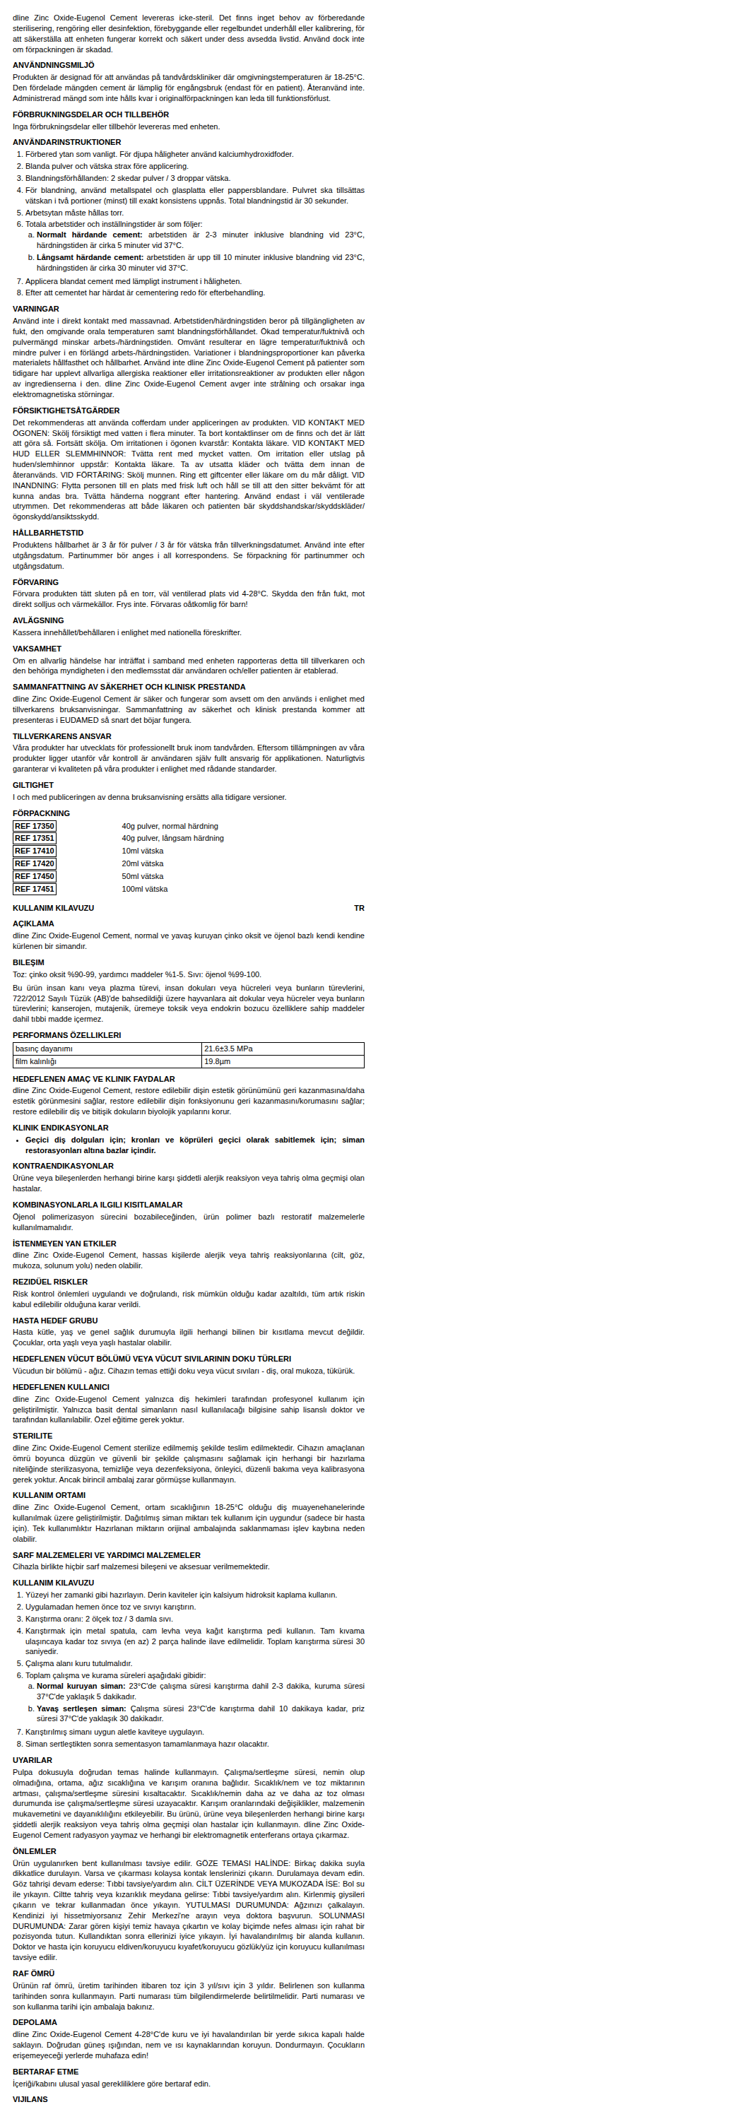dline Zinc Oxide-Eugenol Cement levereras icke-steril. Det finns inget behov av förberedande sterilisering, rengöring eller desinfektion, förebyggande eller regelbundet underhåll eller kalibrering, för att säkerställa att enheten fungerar korrekt och säkert under dess avsedda livstid. Använd dock inte om förpackningen är skadad.
Användningsmiljö
Produkten är designad för att användas på tandvårdskliniker där omgivningstemperaturen är 18-25°C. Den fördelade mängden cement är lämplig för engångsbruk (endast för en patient). Återanvänd inte. Administrerad mängd som inte hålls kvar i originalförpackningen kan leda till funktionsförlust.
Förbrukningsdelar och tillbehör
Inga förbrukningsdelar eller tillbehör levereras med enheten.
Användarinstruktioner
Förbered ytan som vanligt. För djupa håligheter använd kalciumhydroxidfoder.
Blanda pulver och vätska strax före applicering.
Blandningsförhållanden: 2 skedar pulver / 3 droppar vätska.
För blandning, använd metallspatel och glasplatta eller pappersblandare. Pulvret ska tillsättas vätskan i två portioner (minst) till exakt konsistens uppnås. Total blandningstid är 30 sekunder.
Arbetsytan måste hållas torr.
Totala arbetstider och inställningstider är som följer:
Normalt härdande cement: arbetstiden är 2-3 minuter inklusive blandning vid 23°C, härdningstiden är cirka 5 minuter vid 37°C.
Långsamt härdande cement: arbetstiden är upp till 10 minuter inklusive blandning vid 23°C, härdningstiden är cirka 30 minuter vid 37°C.
Applicera blandat cement med lämpligt instrument i håligheten.
Efter att cementet har härdat är cementering redo för efterbehandling.
Varningar
Använd inte i direkt kontakt med massavnad. Arbetstiden/härdningstiden beror på tillgängligheten av fukt, den omgivande orala temperaturen samt blandningsförhållandet. Ökad temperatur/fuktnivå och pulvermängd minskar arbets-/härdningstiden. Omvänt resulterar en lägre temperatur/fuktnivå och mindre pulver i en förlängd arbets-/härdningstiden. Variationer i blandningsproportioner kan påverka materialets hållfasthet och hållbarhet. Använd inte dline Zinc Oxide-Eugenol Cement på patienter som tidigare har upplevt allvarliga allergiska reaktioner eller irritationsreaktioner av produkten eller någon av ingredienserna i den. dline Zinc Oxide-Eugenol Cement avger inte strålning och orsakar inga elektromagnetiska störningar.
Försiktighetsåtgärder
Det rekommenderas att använda cofferdam under appliceringen av produkten. VID KONTAKT MED ÖGONEN: Skölj försiktigt med vatten i flera minuter. Ta bort kontaktlinser om de finns och det är lätt att göra så. Fortsätt skölja. Om irritationen i ögonen kvarstår: Kontakta läkare. VID KONTAKT MED HUD ELLER SLEMMHINNOR: Tvätta rent med mycket vatten. Om irritation eller utslag på huden/slemhinnor uppstår: Kontakta läkare. Ta av utsatta kläder och tvätta dem innan de återanvänds. VID FÖRTÄRING: Skölj munnen. Ring ett giftcenter eller läkare om du mår dåligt. VID INANDNING: Flytta personen till en plats med frisk luft och håll se till att den sitter bekvämt för att kunna andas bra. Tvätta händerna noggrant efter hantering. Använd endast i väl ventilerade utrymmen. Det rekommenderas att både läkaren och patienten bär skyddshandskar/skyddskläder/ögonskydd/ansiktsskydd.
Hållbarhetstid
Produktens hållbarhet är 3 år för pulver / 3 år för vätska från tillverkningsdatumet. Använd inte efter utgångsdatum. Partinummer bör anges i all korrespondens. Se förpackning för partinummer och utgångsdatum.
Förvaring
Förvara produkten tätt sluten på en torr, väl ventilerad plats vid 4-28°C. Skydda den från fukt, mot direkt solljus och värmekällor. Frys inte. Förvaras oåtkomlig för barn!
Avlägsning
Kassera innehållet/behållaren i enlighet med nationella föreskrifter.
Vaksamhet
Om en allvarlig händelse har inträffat i samband med enheten rapporteras detta till tillverkaren och den behöriga myndigheten i den medlemsstat där användaren och/eller patienten är etablerad.
Sammanfattning av säkerhet och klinisk prestanda
dline Zinc Oxide-Eugenol Cement är säker och fungerar som avsett om den används i enlighet med tillverkarens bruksanvisningar. Sammanfattning av säkerhet och klinisk prestanda kommer att presenteras i EUDAMED så snart det böjar fungera.
Tillverkarens ansvar
Våra produkter har utvecklats för professionellt bruk inom tandvården. Eftersom tillämpningen av våra produkter ligger utanför vår kontroll är användaren själv fullt ansvarig för applikationen. Naturligtvis garanterar vi kvaliteten på våra produkter i enlighet med rådande standarder.
Giltighet
I och med publiceringen av denna bruksanvisning ersätts alla tidigare versioner.
Förpackning
| REF 17350 | 40g pulver, normal härdning |
| REF 17351 | 40g pulver, långsam härdning |
| REF 17410 | 10ml vätska |
| REF 17420 | 20ml vätska |
| REF 17450 | 50ml vätska |
| REF 17451 | 100ml vätska |
Kullanim Kilavuzu TR
Açıklama
dline Zinc Oxide-Eugenol Cement, normal ve yavaş kuruyan çinko oksit ve öjenol bazlı kendi kendine kürlenen bir simandır.
Bileşim
Toz: çinko oksit %90-99, yardımcı maddeler %1-5. Sıvı: öjenol %99-100.
Bu ürün insan kanı veya plazma türevi, insan dokuları veya hücreleri veya bunların türevlerini, 722/2012 Sayılı Tüzük (AB)'de bahsedildiği üzere hayvanlara ait dokular veya hücreler veya bunların türevlerini; kanserojen, mutajenik, üremeye toksik veya endokrin bozucu özelliklere sahip maddeler dahil tıbbi madde içermez.
Performans Özellikleri
| basınç dayanımı | 21.6±3.5 MPa |
| film kalınlığı | 19.8µm |
Hedeflenen Amaç ve Klinik Faydalar
dline Zinc Oxide-Eugenol Cement, restore edilebilir dişin estetik görünümünü geri kazanmasına/daha estetik görünmesini sağlar, restore edilebilir dişin fonksiyonunu geri kazanmasını/korumasını sağlar; restore edilebilir diş ve bitişik dokuların biyolojik yapılarını korur.
Klinik Endikasyonlar
Geçici diş dolguları için; kronları ve köprüleri geçici olarak sabitlemek için; siman restorasyonları altına bazlar içindir.
Kontraendikasyonlar
Ürüne veya bileşenlerden herhangi birine karşı şiddetli alerjik reaksiyon veya tahriş olma geçmişi olan hastalar.
Kombinasyonlarla Ilgili Kısıtlamalar
Öjenol polimerizasyon sürecini bozabileceğinden, ürün polimer bazlı restoratif malzemelerle kullanılmamalıdır.
İstenmeyen Yan Etkiler
dline Zinc Oxide-Eugenol Cement, hassas kişilerde alerjik veya tahriş reaksiyonlarına (cilt, göz, mukoza, solunum yolu) neden olabilir.
Rezidüel Riskler
Risk kontrol önlemleri uygulandı ve doğrulandı, risk mümkün olduğu kadar azaltıldı, tüm artık riskin kabul edilebilir olduğuna karar verildi.
Hasta Hedef Grubu
Hasta kütle, yaş ve genel sağlık durumuyla ilgili herhangi bilinen bir kısıtlama mevcut değildir. Çocuklar, orta yaşlı veya yaşlı hastalar olabilir.
Hedeflenen Vücut Bölümü veya Vücut Sıvılarının Doku Türleri
Vücudun bir bölümü - ağız. Cihazın temas ettiği doku veya vücut sıvıları - diş, oral mukoza, tükürük.
Hedeflenen Kullanıcı
dline Zinc Oxide-Eugenol Cement yalnızca diş hekimleri tarafından profesyonel kullanım için geliştirilmiştir. Yalnızca basit dental simanların nasıl kullanılacağı bilgisine sahip lisanslı doktor ve tarafından kullanılabilir. Özel eğitime gerek yoktur.
Sterilite
dline Zinc Oxide-Eugenol Cement sterilize edilmemiş şekilde teslim edilmektedir. Cihazın amaçlanan ömrü boyunca düzgün ve güvenli bir şekilde çalışmasını sağlamak için herhangi bir hazırlama niteliğinde sterilizasyona, temizliğe veya dezenfeksiyona, önleyici, düzenli bakıma veya kalibrasyona gerek yoktur. Ancak birincil ambalaj zarar görmüşse kullanmayın.
Kullanım Ortamı
dline Zinc Oxide-Eugenol Cement, ortam sıcaklığının 18-25°C olduğu diş muayenehanelerinde kullanılmak üzere geliştirilmiştir. Dağıtılmış siman miktarı tek kullanım için uygundur (sadece bir hasta için). Tek kullanımlıktır Hazırlanan miktarın orijinal ambalajında saklanmaması işlev kaybına neden olabilir.
Sarf Malzemeleri ve Yardımcı Malzemeler
Cihazla birlikte hiçbir sarf malzemesi bileşeni ve aksesuar verilmemektedir.
Kullanım Kılavuzu
Yüzeyi her zamanki gibi hazırlayın. Derin kaviteler için kalsiyum hidroksit kaplama kullanın.
Uygulamadan hemen önce toz ve sıvıyı karıştırın.
Karıştırma oranı: 2 ölçek toz / 3 damla sıvı.
Karıştırmak için metal spatula, cam levha veya kağıt karıştırma pedi kullanın. Tam kıvama ulaşıncaya kadar toz sıvıya (en az) 2 parça halinde ilave edilmelidir. Toplam karıştırma süresi 30 saniyedir.
Çalışma alanı kuru tutulmalıdır.
Toplam çalışma ve kurama süreleri aşağıdaki gibidir:
Normal kuruyan siman: 23°C'de çalışma süresi karıştırma dahil 2-3 dakika, kuruma süresi 37°C'de yaklaşık 5 dakikadır.
Yavaş sertleşen siman: Çalışma süresi 23°C'de karıştırma dahil 10 dakikaya kadar, priz süresi 37°C'de yaklaşık 30 dakikadır.
Karıştırılmış simanı uygun aletle kaviteye uygulayın.
Siman sertleştikten sonra sementasyon tamamlanmaya hazır olacaktır.
Uyarılar
Pulpa dokusuyla doğrudan temas halinde kullanmayın. Çalışma/sertleşme süresi, nemin olup olmadığına, ortama, ağız sıcaklığına ve karışım oranına bağlıdır. Sıcaklık/nem ve toz miktarının artması, çalışma/sertleşme süresini kısaltacaktır. Sıcaklık/nemin daha az ve daha az toz olması durumunda ise çalışma/sertleşme süresi uzayacaktır. Karışım oranlarındaki değişiklikler, malzemenin mukavemetini ve dayanıklılığını etkileyebilir. Bu ürünü, ürüne veya bileşenlerden herhangi birine karşı şiddetli alerjik reaksiyon veya tahriş olma geçmişi olan hastalar için kullanmayın. dline Zinc Oxide-Eugenol Cement radyasyon yaymaz ve herhangi bir elektromagnetik enterferans ortaya çıkarmaz.
Önlemler
Ürün uygulanırken bent kullanılması tavsiye edilir. GÖZE TEMASI HALİNDE: Birkaç dakika suyla dikkatlice durulayın. Varsa ve çıkarması kolaysa kontak lenslerinizi çıkarın. Durulamaya devam edin. Göz tahrişi devam ederse: Tıbbi tavsiye/yardım alın. CİLT ÜZERİNDE VEYA MUKOZADA İSE: Bol su ile yıkayın. Ciltte tahriş veya kızarıklık meydana gelirse: Tıbbi tavsiye/yardım alın. Kirlenmiş giysileri çıkarın ve tekrar kullanmadan önce yıkayın. YUTULMASI DURUMUNDA: Ağzınızı çalkalayın. Kendinizi iyi hissetmiyorsanız Zehir Merkezi'ne arayın veya doktora başvurun. SOLUNMASI DURUMUNDA: Zarar gören kişiyi temiz havaya çıkartın ve kolay biçimde nefes alması için rahat bir pozisyonda tutun. Kullandıktan sonra ellerinizi iyice yıkayın. İyi havalandırılmış bir alanda kullanın. Doktor ve hasta için koruyucu eldiven/koruyucu kıyafet/koruyucu gözlük/yüz için koruyucu kullanılması tavsiye edilir.
Raf Ömrü
Ürünün raf ömrü, üretim tarihinden itibaren toz için 3 yıl/sıvı için 3 yıldır. Belirlenen son kullanma tarihinden sonra kullanmayın. Parti numarası tüm bilgilendirmelerde belirtilmelidir. Parti numarası ve son kullanma tarihi için ambalaja bakınız.
Depolama
dline Zinc Oxide-Eugenol Cement 4-28°C'de kuru ve iyi havalandırılan bir yerde sıkıca kapalı halde saklayın. Doğrudan güneş ışığından, nem ve ısı kaynaklarından koruyun. Dondurmayın. Çocukların erişemeyeceği yerlerde muhafaza edin!
Bertaraf Etme
İçeriği/kabını ulusal yasal gerekliliklere göre bertaraf edin.
Vijilans